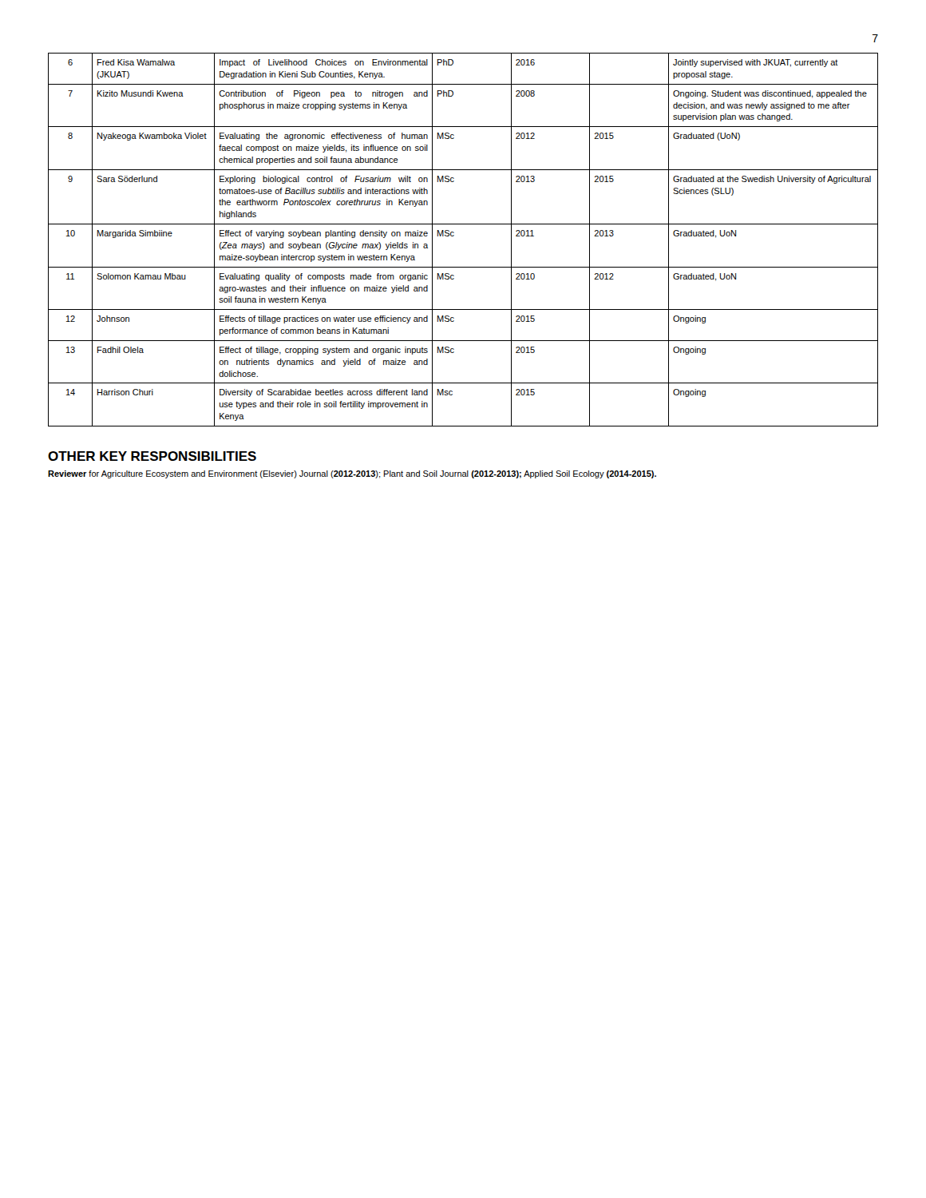7
| 6 | Fred Kisa Wamalwa (JKUAT) | Impact of Livelihood Choices on Environmental Degradation in Kieni Sub Counties, Kenya. | PhD | 2016 | | Jointly supervised with JKUAT, currently at proposal stage. |
| 7 | Kizito Musundi Kwena | Contribution of Pigeon pea to nitrogen and phosphorus in maize cropping systems in Kenya | PhD | 2008 | | Ongoing. Student was discontinued, appealed the decision, and was newly assigned to me after supervision plan was changed. |
| 8 | Nyakeoga Kwamboka Violet | Evaluating the agronomic effectiveness of human faecal compost on maize yields, its influence on soil chemical properties and soil fauna abundance | MSc | 2012 | 2015 | Graduated (UoN) |
| 9 | Sara Söderlund | Exploring biological control of Fusarium wilt on tomatoes-use of Bacillus subtilis and interactions with the earthworm Pontoscolex corethrurus in Kenyan highlands | MSc | 2013 | 2015 | Graduated at the Swedish University of Agricultural Sciences (SLU) |
| 10 | Margarida Simbiine | Effect of varying soybean planting density on maize ( Zea mays ) and soybean ( Glycine max ) yields in a maize-soybean intercrop system in western Kenya | MSc | 2011 | 2013 | Graduated, UoN |
| 11 | Solomon Kamau Mbau | Evaluating quality of composts made from organic agro-wastes and their influence on maize yield and soil fauna in western Kenya | MSc | 2010 | 2012 | Graduated, UoN |
| 12 | Johnson | Effects of tillage practices on water use efficiency and performance of common beans in Katumani | MSc | 2015 | | Ongoing |
| 13 | Fadhil Olela | Effect of tillage, cropping system and organic inputs on nutrients dynamics and yield of maize and dolichose. | MSc | 2015 | | Ongoing |
| 14 | Harrison Churi | Diversity of Scarabidae beetles across different land use types and their role in soil fertility improvement in Kenya | Msc | 2015 | | Ongoing |
OTHER KEY RESPONSIBILITIES
Reviewer for Agriculture Ecosystem and Environment (Elsevier) Journal (2012-2013); Plant and Soil Journal (2012-2013); Applied Soil Ecology (2014-2015).